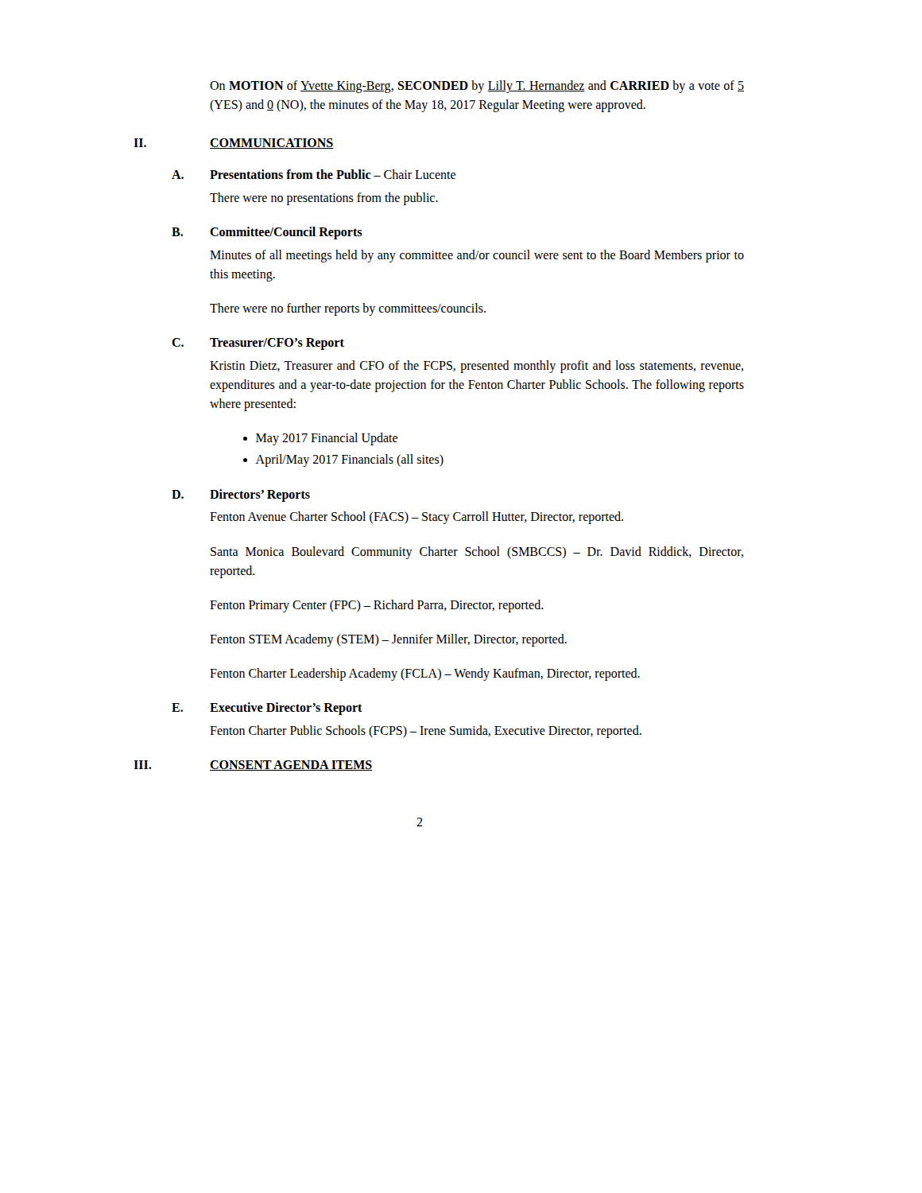On MOTION of Yvette King-Berg, SECONDED by Lilly T. Hernandez and CARRIED by a vote of 5 (YES) and 0 (NO), the minutes of the May 18, 2017 Regular Meeting were approved.
II. COMMUNICATIONS
A. Presentations from the Public – Chair Lucente
There were no presentations from the public.
B. Committee/Council Reports
Minutes of all meetings held by any committee and/or council were sent to the Board Members prior to this meeting.
There were no further reports by committees/councils.
C. Treasurer/CFO’s Report
Kristin Dietz, Treasurer and CFO of the FCPS, presented monthly profit and loss statements, revenue, expenditures and a year-to-date projection for the Fenton Charter Public Schools. The following reports where presented:
May 2017 Financial Update
April/May 2017 Financials (all sites)
D. Directors’ Reports
Fenton Avenue Charter School (FACS) – Stacy Carroll Hutter, Director, reported.
Santa Monica Boulevard Community Charter School (SMBCCS) – Dr. David Riddick, Director, reported.
Fenton Primary Center (FPC) – Richard Parra, Director, reported.
Fenton STEM Academy (STEM) – Jennifer Miller, Director, reported.
Fenton Charter Leadership Academy (FCLA) – Wendy Kaufman, Director, reported.
E. Executive Director’s Report
Fenton Charter Public Schools (FCPS) – Irene Sumida, Executive Director, reported.
III. CONSENT AGENDA ITEMS
2